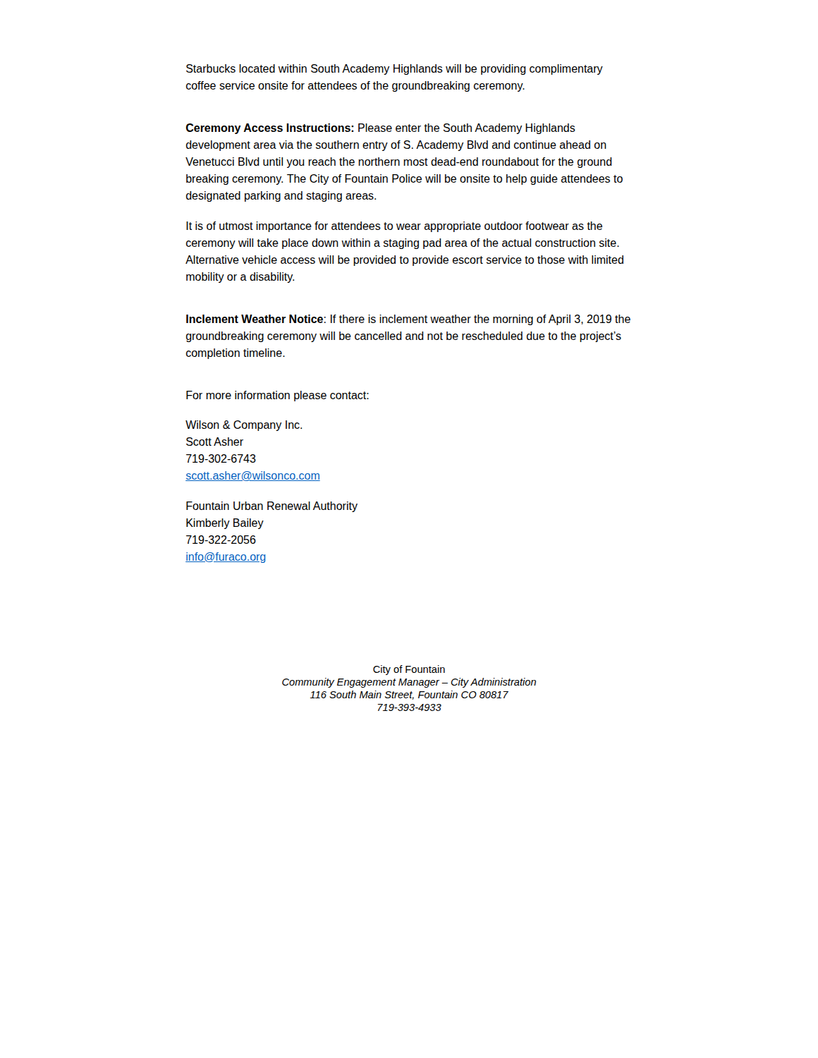Starbucks located within South Academy Highlands will be providing complimentary coffee service onsite for attendees of the groundbreaking ceremony.
Ceremony Access Instructions: Please enter the South Academy Highlands development area via the southern entry of S. Academy Blvd and continue ahead on Venetucci Blvd until you reach the northern most dead-end roundabout for the ground breaking ceremony. The City of Fountain Police will be onsite to help guide attendees to designated parking and staging areas.
It is of utmost importance for attendees to wear appropriate outdoor footwear as the ceremony will take place down within a staging pad area of the actual construction site. Alternative vehicle access will be provided to provide escort service to those with limited mobility or a disability.
Inclement Weather Notice: If there is inclement weather the morning of April 3, 2019 the groundbreaking ceremony will be cancelled and not be rescheduled due to the project’s completion timeline.
For more information please contact:
Wilson & Company Inc.
Scott Asher
719-302-6743
scott.asher@wilsonco.com
Fountain Urban Renewal Authority
Kimberly Bailey
719-322-2056
info@furaco.org
City of Fountain
Community Engagement Manager – City Administration
116 South Main Street, Fountain CO 80817
719-393-4933